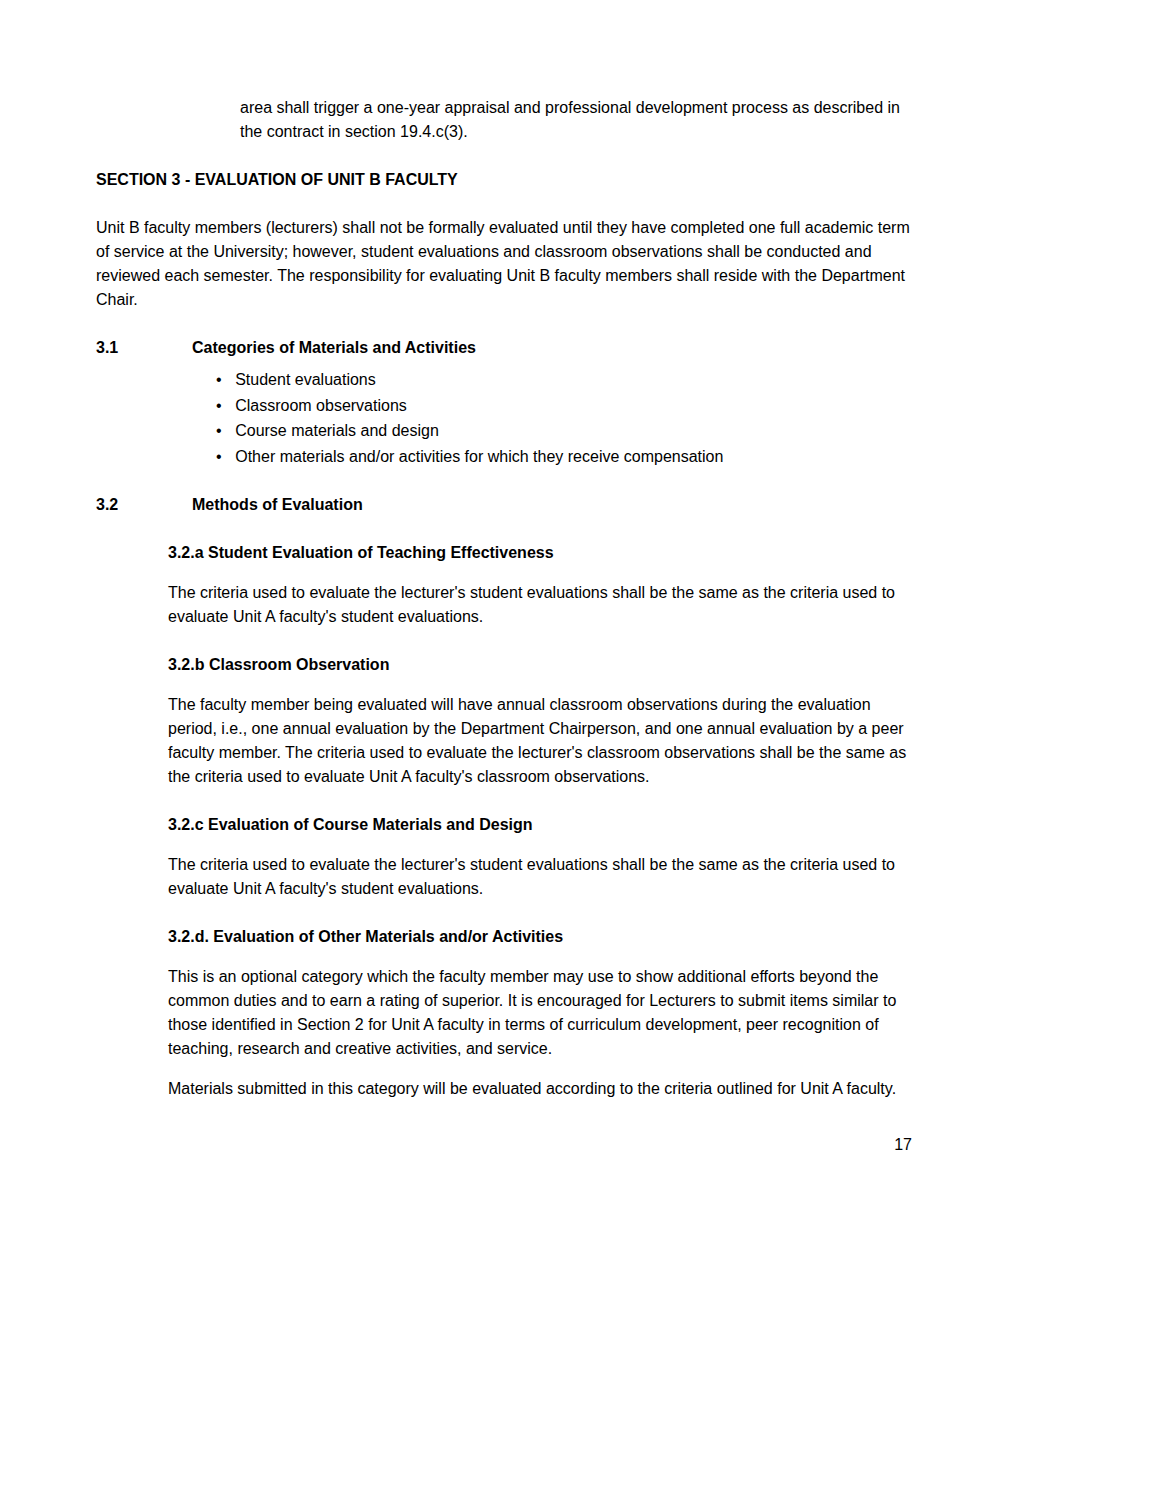area shall trigger a one-year appraisal and professional development process as described in the contract in section 19.4.c(3).
SECTION 3 - EVALUATION OF UNIT B FACULTY
Unit B faculty members (lecturers) shall not be formally evaluated until they have completed one full academic term of service at the University; however, student evaluations and classroom observations shall be conducted and reviewed each semester. The responsibility for evaluating Unit B faculty members shall reside with the Department Chair.
3.1 Categories of Materials and Activities
Student evaluations
Classroom observations
Course materials and design
Other materials and/or activities for which they receive compensation
3.2 Methods of Evaluation
3.2.a Student Evaluation of Teaching Effectiveness
The criteria used to evaluate the lecturer's student evaluations shall be the same as the criteria used to evaluate Unit A faculty's student evaluations.
3.2.b Classroom Observation
The faculty member being evaluated will have annual classroom observations during the evaluation period, i.e., one annual evaluation by the Department Chairperson, and one annual evaluation by a peer faculty member. The criteria used to evaluate the lecturer's classroom observations shall be the same as the criteria used to evaluate Unit A faculty's classroom observations.
3.2.c Evaluation of Course Materials and Design
The criteria used to evaluate the lecturer's student evaluations shall be the same as the criteria used to evaluate Unit A faculty's student evaluations.
3.2.d. Evaluation of Other Materials and/or Activities
This is an optional category which the faculty member may use to show additional efforts beyond the common duties and to earn a rating of superior. It is encouraged for Lecturers to submit items similar to those identified in Section 2 for Unit A faculty in terms of curriculum development, peer recognition of teaching, research and creative activities, and service.
Materials submitted in this category will be evaluated according to the criteria outlined for Unit A faculty.
17